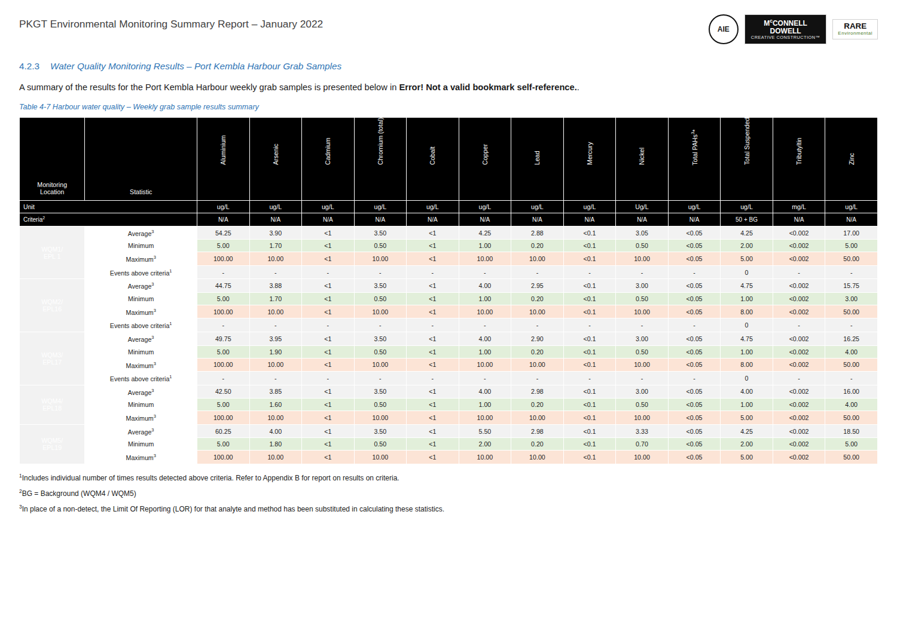PKGT Environmental Monitoring Summary Report – January 2022
AIE
McCONNELL
DOWELL
CREATIVE CONSTRUCTION™
RAREEnvironmental
4.2.3 Water Quality Monitoring Results – Port Kembla Harbour Grab Samples
A summary of the results for the Port Kembla Harbour weekly grab samples is presented below in Error! Not a valid bookmark self-reference..
Table 4-7 Harbour water quality – Weekly grab sample results summary
| Monitoring Location | Statistic | Aluminium | Arsenic | Cadmium | Chromium (total) | Cobalt | Copper | Lead | Mercury | Nickel | Total PAHs 3 * | Total Suspended Solids (TSS) | Tributyltin | Zinc |
| --- | --- | --- | --- | --- | --- | --- | --- | --- | --- | --- | --- | --- | --- | --- |
| Unit | ug/L | ug/L | ug/L | ug/L | ug/L | ug/L | ug/L | ug/L | Ug/L | ug/L | ug/L | mg/L | ug/L |
| Criteria 2 | N/A | N/A | N/A | N/A | N/A | N/A | N/A | N/A | N/A | N/A | 50 + BG | N/A | N/A |
| WQM1/ EPL 1 | Average 3 | 54.25 | 3.90 | <1 | 3.50 | <1 | 4.25 | 2.88 | <0.1 | 3.05 | <0.05 | 4.25 | <0.002 | 17.00 |
| Minimum | 5.00 | 1.70 | <1 | 0.50 | <1 | 1.00 | 0.20 | <0.1 | 0.50 | <0.05 | 2.00 | <0.002 | 5.00 |
| Maximum 3 | 100.00 | 10.00 | <1 | 10.00 | <1 | 10.00 | 10.00 | <0.1 | 10.00 | <0.05 | 5.00 | <0.002 | 50.00 |
| Events above criteria 1 | - | - | - | - | - | - | - | - | - | - | 0 | - | - |
| WQM2/ EPL16 | Average 3 | 44.75 | 3.88 | <1 | 3.50 | <1 | 4.00 | 2.95 | <0.1 | 3.00 | <0.05 | 4.75 | <0.002 | 15.75 |
| Minimum | 5.00 | 1.70 | <1 | 0.50 | <1 | 1.00 | 0.20 | <0.1 | 0.50 | <0.05 | 1.00 | <0.002 | 3.00 |
| Maximum 3 | 100.00 | 10.00 | <1 | 10.00 | <1 | 10.00 | 10.00 | <0.1 | 10.00 | <0.05 | 8.00 | <0.002 | 50.00 |
| Events above criteria 1 | - | - | - | - | - | - | - | - | - | - | 0 | - | - |
| WQM3/ EPL17 | Average 3 | 49.75 | 3.95 | <1 | 3.50 | <1 | 4.00 | 2.90 | <0.1 | 3.00 | <0.05 | 4.75 | <0.002 | 16.25 |
| Minimum | 5.00 | 1.90 | <1 | 0.50 | <1 | 1.00 | 0.20 | <0.1 | 0.50 | <0.05 | 1.00 | <0.002 | 4.00 |
| Maximum 3 | 100.00 | 10.00 | <1 | 10.00 | <1 | 10.00 | 10.00 | <0.1 | 10.00 | <0.05 | 8.00 | <0.002 | 50.00 |
| Events above criteria 1 | - | - | - | - | - | - | - | - | - | - | 0 | - | - |
| WQM4/ EPL18 | Average 3 | 42.50 | 3.85 | <1 | 3.50 | <1 | 4.00 | 2.98 | <0.1 | 3.00 | <0.05 | 4.00 | <0.002 | 16.00 |
| Minimum | 5.00 | 1.60 | <1 | 0.50 | <1 | 1.00 | 0.20 | <0.1 | 0.50 | <0.05 | 1.00 | <0.002 | 4.00 |
| Maximum 3 | 100.00 | 10.00 | <1 | 10.00 | <1 | 10.00 | 10.00 | <0.1 | 10.00 | <0.05 | 5.00 | <0.002 | 50.00 |
| WQM5/ EPL19 | Average 3 | 60.25 | 4.00 | <1 | 3.50 | <1 | 5.50 | 2.98 | <0.1 | 3.33 | <0.05 | 4.25 | <0.002 | 18.50 |
| Minimum | 5.00 | 1.80 | <1 | 0.50 | <1 | 2.00 | 0.20 | <0.1 | 0.70 | <0.05 | 2.00 | <0.002 | 5.00 |
| Maximum 3 | 100.00 | 10.00 | <1 | 10.00 | <1 | 10.00 | 10.00 | <0.1 | 10.00 | <0.05 | 5.00 | <0.002 | 50.00 |
1Includes individual number of times results detected above criteria. Refer to Appendix B for report on results on criteria.
2BG = Background (WQM4 / WQM5)
3In place of a non-detect, the Limit Of Reporting (LOR) for that analyte and method has been substituted in calculating these statistics.